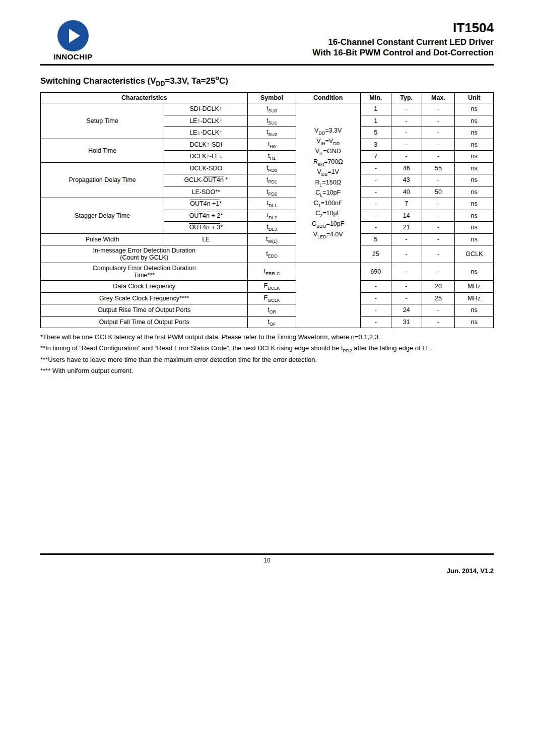INNOCHIP
IT1504
16-Channel Constant Current LED Driver
With 16-Bit PWM Control and Dot-Correction
Switching Characteristics (VDD=3.3V, Ta=25oC)
| Characteristics | Symbol | Condition | Min. | Typ. | Max. | Unit |
| --- | --- | --- | --- | --- | --- | --- |
| Setup Time | SDI-DCLK↑ | t SU0 | V DD =3.3V V IH =V DD V IL =GND R ext =700Ω V DS =1V R L =150Ω C L =10pF C 1 =100nF C 2 =10µF C SDO =10pF V LED =4.0V | 1 | - | - | ns |
| LE↑-DCLK↑ | t SU1 | 1 | - | - | ns |
| LE↓-DCLK↑ | t SU2 | 5 | - | - | ns |
| Hold Time | DCLK↑-SDI | t H0 | 3 | - | - | ns |
| DCLK↑-LE↓ | t H1 | 7 | - | - | ns |
| Propagation Delay Time | DCLK-SDO | t PD0 | - | 46 | 55 | ns |
| GCLK- OUT4n * | t PD1 | - | 43 | - | ns |
| LE-SDO** | t PD2 | - | 40 | 50 | ns |
| Stagger Delay Time | OUT4n +1 * | t DL1 | - | 7 | - | ns |
| OUT4n + 2 * | t DL2 | - | 14 | - | ns |
| OUT4n + 3 * | t DL3 | - | 21 | - | ns |
| Pulse Width | LE | t W(L) | 5 | - | - | ns |
| In-message Error Detection Duration (Count by GCLK) | t EDD | 25 | - | - | GCLK |
| Compulsory Error Detection Duration Time*** | t ERR-C | | 690 | - | - | ns |
| Data Clock Frequency | F DCLK | - | - | 20 | MHz |
| Grey Scale Clock Frequency**** | F GCLK | - | - | 25 | MHz |
| Output Rise Time of Output Ports | t OR | - | 24 | - | ns |
| Output Fall Time of Output Ports | t OF | - | 31 | - | ns |
*There will be one GCLK latency at the first PWM output data. Please refer to the Timing Waveform, where n=0,1,2,3.
**In timing of “Read Configuration” and “Read Error Status Code”, the next DCLK rising edge should be tPD2 after the falling edge of LE.
***Users have to leave more time than the maximum error detection time for the error detection.
**** With uniform output current.
10
Jun. 2014, V1.2